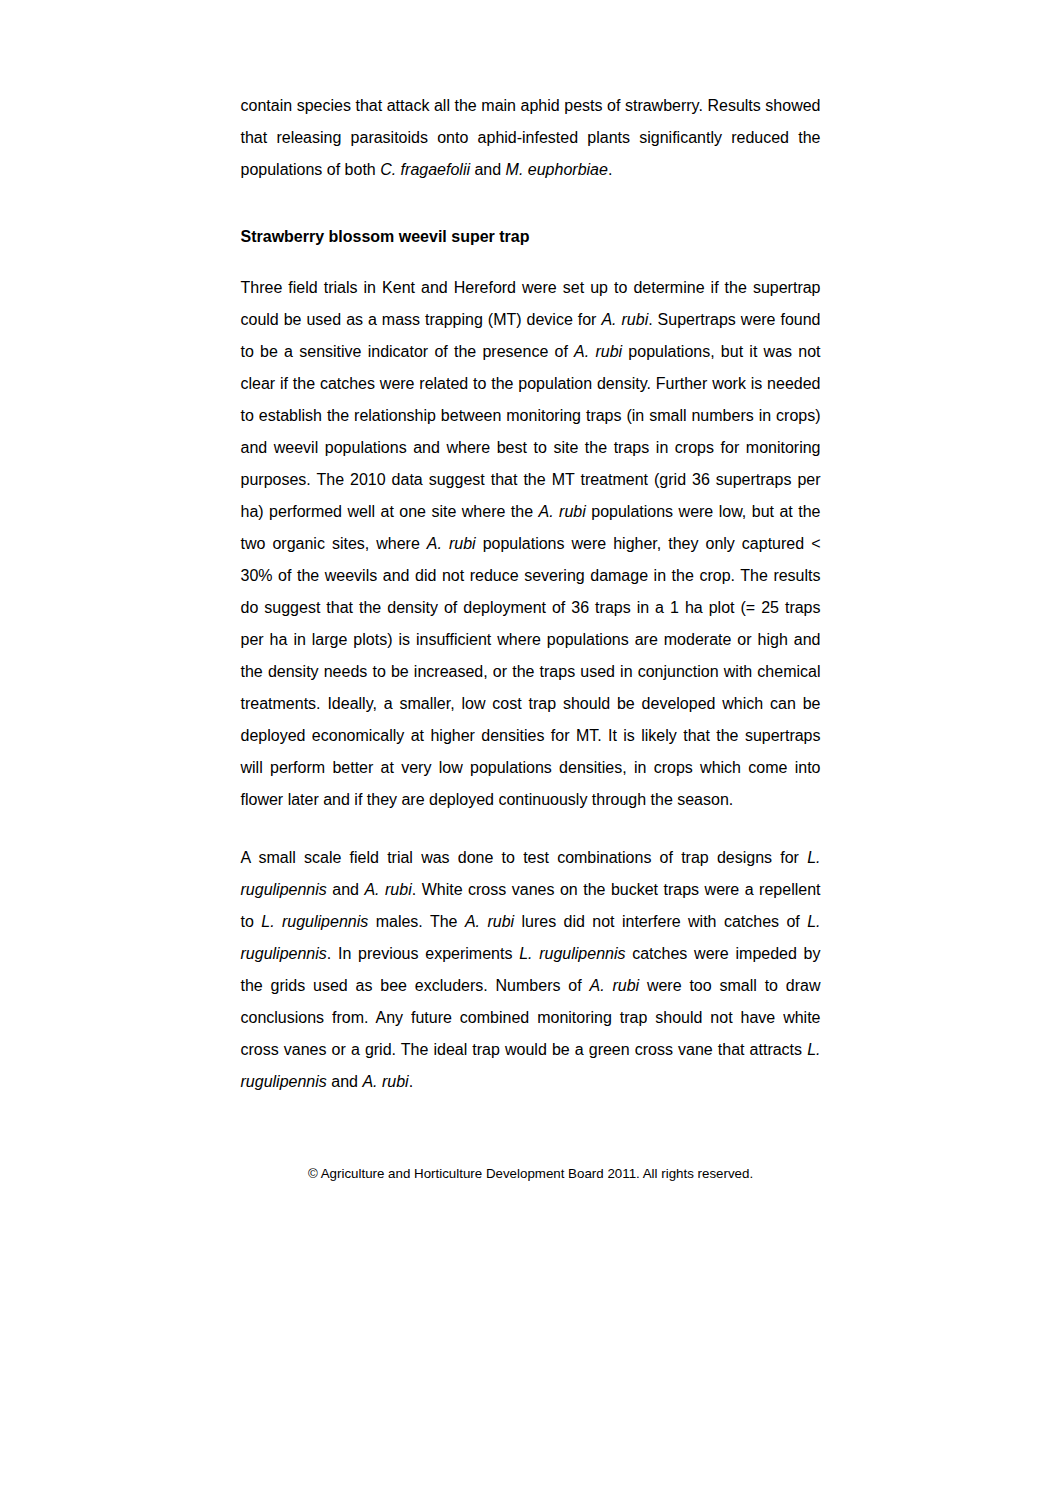contain species that attack all the main aphid pests of strawberry. Results showed that releasing parasitoids onto aphid-infested plants significantly reduced the populations of both C. fragaefolii and M. euphorbiae.
Strawberry blossom weevil super trap
Three field trials in Kent and Hereford were set up to determine if the supertrap could be used as a mass trapping (MT) device for A. rubi. Supertraps were found to be a sensitive indicator of the presence of A. rubi populations, but it was not clear if the catches were related to the population density. Further work is needed to establish the relationship between monitoring traps (in small numbers in crops) and weevil populations and where best to site the traps in crops for monitoring purposes. The 2010 data suggest that the MT treatment (grid 36 supertraps per ha) performed well at one site where the A. rubi populations were low, but at the two organic sites, where A. rubi populations were higher, they only captured < 30% of the weevils and did not reduce severing damage in the crop. The results do suggest that the density of deployment of 36 traps in a 1 ha plot (= 25 traps per ha in large plots) is insufficient where populations are moderate or high and the density needs to be increased, or the traps used in conjunction with chemical treatments. Ideally, a smaller, low cost trap should be developed which can be deployed economically at higher densities for MT. It is likely that the supertraps will perform better at very low populations densities, in crops which come into flower later and if they are deployed continuously through the season.
A small scale field trial was done to test combinations of trap designs for L. rugulipennis and A. rubi. White cross vanes on the bucket traps were a repellent to L. rugulipennis males. The A. rubi lures did not interfere with catches of L. rugulipennis. In previous experiments L. rugulipennis catches were impeded by the grids used as bee excluders. Numbers of A. rubi were too small to draw conclusions from. Any future combined monitoring trap should not have white cross vanes or a grid. The ideal trap would be a green cross vane that attracts L. rugulipennis and A. rubi.
© Agriculture and Horticulture Development Board 2011. All rights reserved.